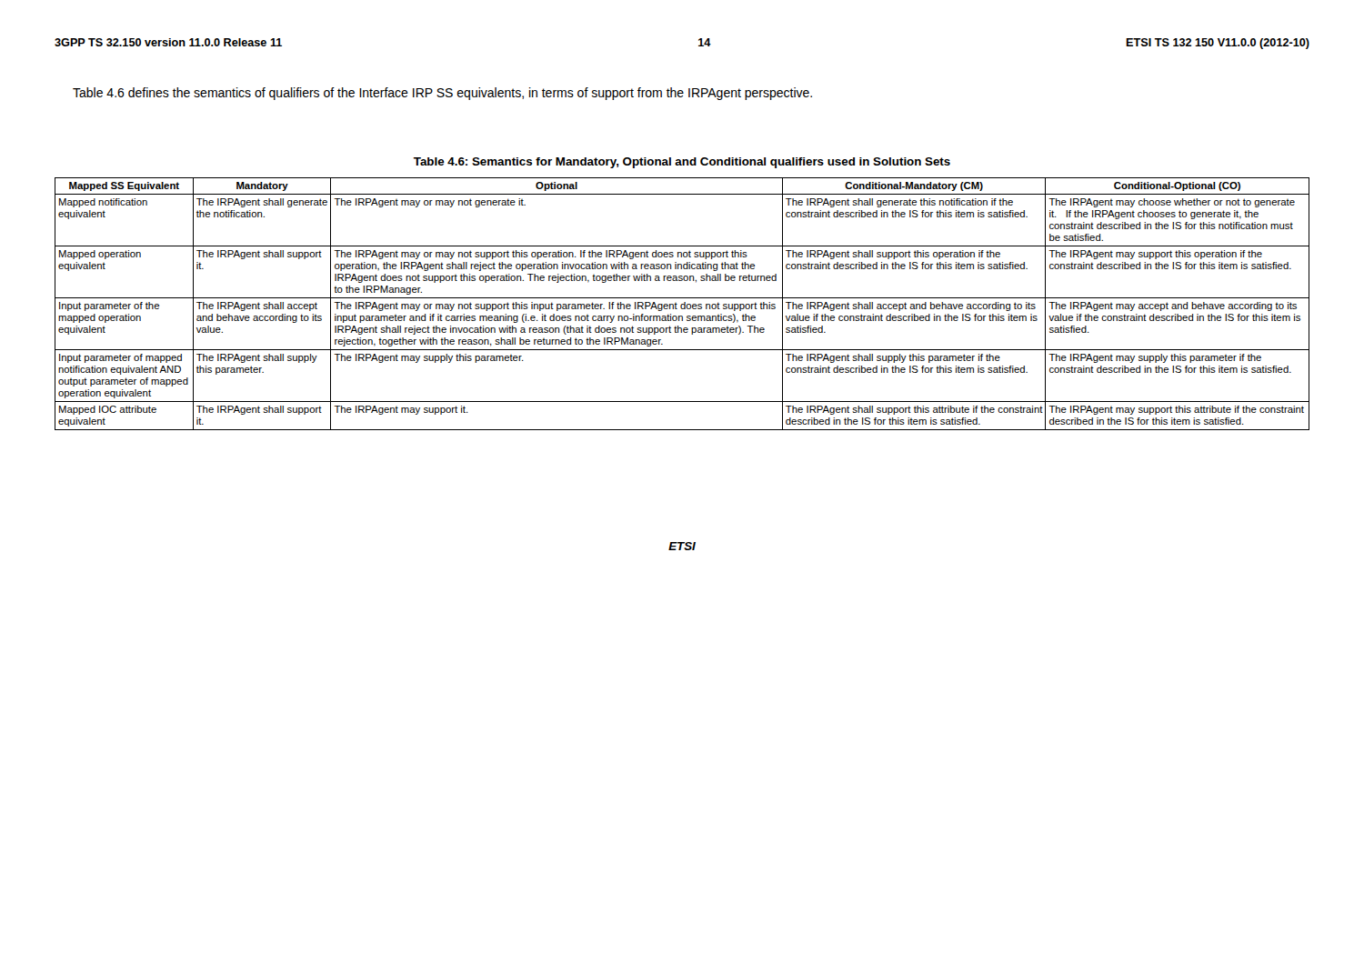3GPP TS 32.150 version 11.0.0 Release 11
14
ETSI TS 132 150 V11.0.0 (2012-10)
Table 4.6 defines the semantics of qualifiers of the Interface IRP SS equivalents, in terms of support from the IRPAgent perspective.
Table 4.6: Semantics for Mandatory, Optional and Conditional qualifiers used in Solution Sets
| Mapped SS Equivalent | Mandatory | Optional | Conditional-Mandatory (CM) | Conditional-Optional (CO) |
| --- | --- | --- | --- | --- |
| Mapped notification equivalent | The IRPAgent shall generate the notification. | The IRPAgent may or may not generate it. | The IRPAgent shall generate this notification if the constraint described in the IS for this item is satisfied. | The IRPAgent may choose whether or not to generate it. If the IRPAgent chooses to generate it, the constraint described in the IS for this notification must be satisfied. |
| Mapped operation equivalent | The IRPAgent shall support it. | The IRPAgent may or may not support this operation. If the IRPAgent does not support this operation, the IRPAgent shall reject the operation invocation with a reason indicating that the IRPAgent does not support this operation. The rejection, together with a reason, shall be returned to the IRPManager. | The IRPAgent shall support this operation if the constraint described in the IS for this item is satisfied. | The IRPAgent may support this operation if the constraint described in the IS for this item is satisfied. |
| Input parameter of the mapped operation equivalent | The IRPAgent shall accept and behave according to its value. | The IRPAgent may or may not support this input parameter. If the IRPAgent does not support this input parameter and if it carries meaning (i.e. it does not carry no-information semantics), the IRPAgent shall reject the invocation with a reason (that it does not support the parameter). The rejection, together with the reason, shall be returned to the IRPManager. | The IRPAgent shall accept and behave according to its value if the constraint described in the IS for this item is satisfied. | The IRPAgent may accept and behave according to its value if the constraint described in the IS for this item is satisfied. |
| Input parameter of mapped notification equivalent AND output parameter of mapped operation equivalent | The IRPAgent shall supply this parameter. | The IRPAgent may supply this parameter. | The IRPAgent shall supply this parameter if the constraint described in the IS for this item is satisfied. | The IRPAgent may supply this parameter if the constraint described in the IS for this item is satisfied. |
| Mapped IOC attribute equivalent | The IRPAgent shall support it. | The IRPAgent may support it. | The IRPAgent shall support this attribute if the constraint described in the IS for this item is satisfied. | The IRPAgent may support this attribute if the constraint described in the IS for this item is satisfied. |
ETSI